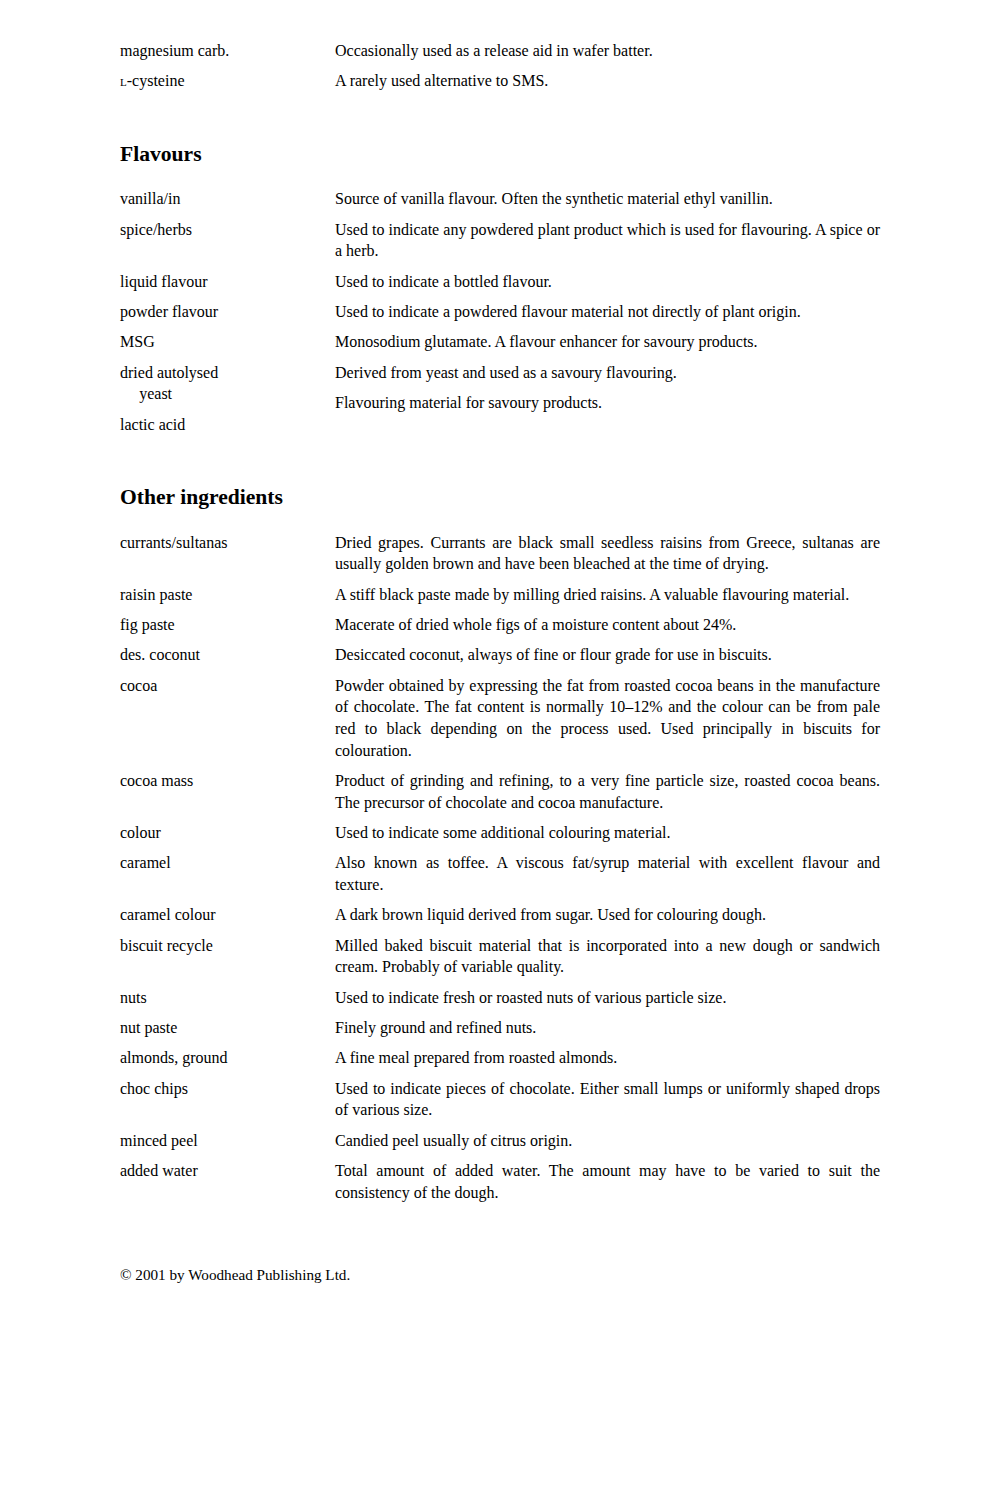magnesium carb.
Occasionally used as a release aid in wafer batter.
l-cysteine
A rarely used alternative to SMS.
Flavours
vanilla/in
Source of vanilla flavour. Often the synthetic material ethyl vanillin.
spice/herbs
Used to indicate any powdered plant product which is used for flavouring. A spice or a herb.
liquid flavour
Used to indicate a bottled flavour.
powder flavour
Used to indicate a powdered flavour material not directly of plant origin.
MSG
Monosodium glutamate. A flavour enhancer for savoury products.
dried autolysedyeast
Derived from yeast and used as a savoury flavouring.
lactic acid
Flavouring material for savoury products.
Other ingredients
currants/sultanas
Dried grapes. Currants are black small seedless raisins from Greece, sultanas are usually golden brown and have been bleached at the time of drying.
raisin paste
A stiff black paste made by milling dried raisins. A valuable flavouring material.
fig paste
Macerate of dried whole figs of a moisture content about 24%.
des. coconut
Desiccated coconut, always of fine or flour grade for use in biscuits.
cocoa
Powder obtained by expressing the fat from roasted cocoa beans in the manufacture of chocolate. The fat content is normally 10–12% and the colour can be from pale red to black depending on the process used. Used principally in biscuits for colouration.
cocoa mass
Product of grinding and refining, to a very fine particle size, roasted cocoa beans. The precursor of chocolate and cocoa manufacture.
colour
Used to indicate some additional colouring material.
caramel
Also known as toffee. A viscous fat/syrup material with excellent flavour and texture.
caramel colour
A dark brown liquid derived from sugar. Used for colouring dough.
biscuit recycle
Milled baked biscuit material that is incorporated into a new dough or sandwich cream. Probably of variable quality.
nuts
Used to indicate fresh or roasted nuts of various particle size.
nut paste
Finely ground and refined nuts.
almonds, ground
A fine meal prepared from roasted almonds.
choc chips
Used to indicate pieces of chocolate. Either small lumps or uniformly shaped drops of various size.
minced peel
Candied peel usually of citrus origin.
added water
Total amount of added water. The amount may have to be varied to suit the consistency of the dough.
© 2001 by Woodhead Publishing Ltd.